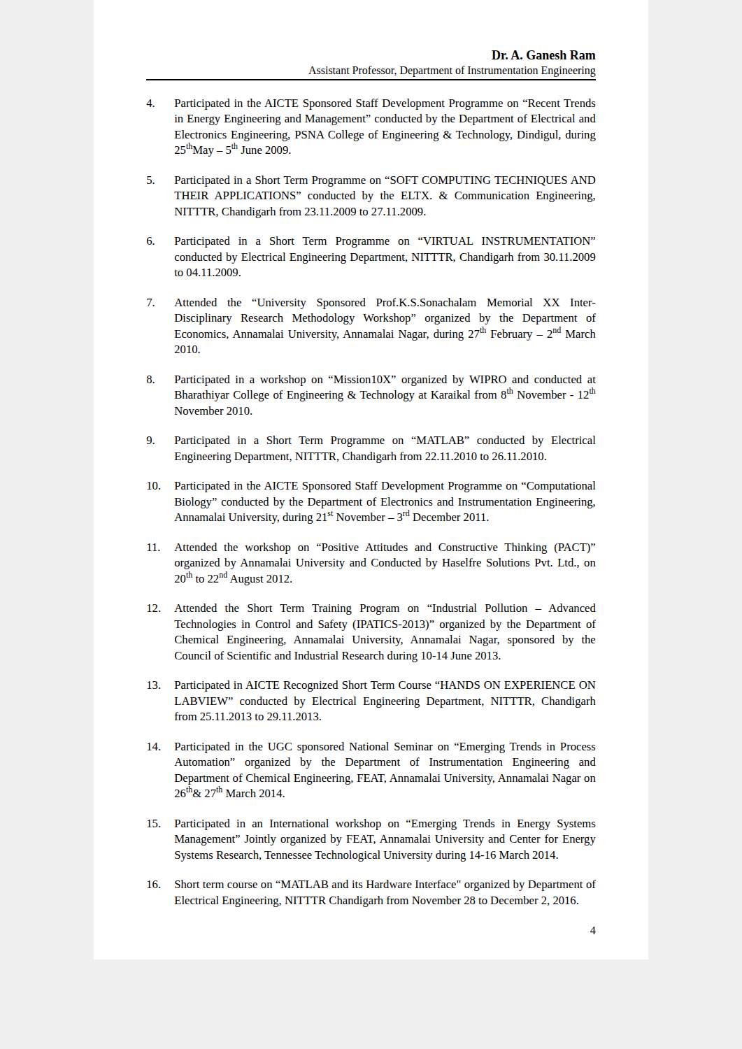Dr. A. Ganesh Ram
Assistant Professor, Department of Instrumentation Engineering
4. Participated in the AICTE Sponsored Staff Development Programme on “Recent Trends in Energy Engineering and Management” conducted by the Department of Electrical and Electronics Engineering, PSNA College of Engineering & Technology, Dindigul, during 25thMay – 5th June 2009.
5. Participated in a Short Term Programme on “SOFT COMPUTING TECHNIQUES AND THEIR APPLICATIONS” conducted by the ELTX. & Communication Engineering, NITTTR, Chandigarh from 23.11.2009 to 27.11.2009.
6. Participated in a Short Term Programme on “VIRTUAL INSTRUMENTATION” conducted by Electrical Engineering Department, NITTTR, Chandigarh from 30.11.2009 to 04.11.2009.
7. Attended the “University Sponsored Prof.K.S.Sonachalam Memorial XX Inter-Disciplinary Research Methodology Workshop” organized by the Department of Economics, Annamalai University, Annamalai Nagar, during 27th February – 2nd March 2010.
8. Participated in a workshop on “Mission10X” organized by WIPRO and conducted at Bharathiyar College of Engineering & Technology at Karaikal from 8th November - 12th November 2010.
9. Participated in a Short Term Programme on “MATLAB” conducted by Electrical Engineering Department, NITTTR, Chandigarh from 22.11.2010 to 26.11.2010.
10. Participated in the AICTE Sponsored Staff Development Programme on “Computational Biology” conducted by the Department of Electronics and Instrumentation Engineering, Annamalai University, during 21st November – 3rd December 2011.
11. Attended the workshop on “Positive Attitudes and Constructive Thinking (PACT)” organized by Annamalai University and Conducted by Haselfre Solutions Pvt. Ltd., on 20th to 22nd August 2012.
12. Attended the Short Term Training Program on “Industrial Pollution – Advanced Technologies in Control and Safety (IPATICS-2013)” organized by the Department of Chemical Engineering, Annamalai University, Annamalai Nagar, sponsored by the Council of Scientific and Industrial Research during 10-14 June 2013.
13. Participated in AICTE Recognized Short Term Course “HANDS ON EXPERIENCE ON LABVIEW” conducted by Electrical Engineering Department, NITTTR, Chandigarh from 25.11.2013 to 29.11.2013.
14. Participated in the UGC sponsored National Seminar on “Emerging Trends in Process Automation” organized by the Department of Instrumentation Engineering and Department of Chemical Engineering, FEAT, Annamalai University, Annamalai Nagar on 26th& 27th March 2014.
15. Participated in an International workshop on “Emerging Trends in Energy Systems Management” Jointly organized by FEAT, Annamalai University and Center for Energy Systems Research, Tennessee Technological University during 14-16 March 2014.
16. Short term course on “MATLAB and its Hardware Interface" organized by Department of Electrical Engineering, NITTTR Chandigarh from November 28 to December 2, 2016.
4